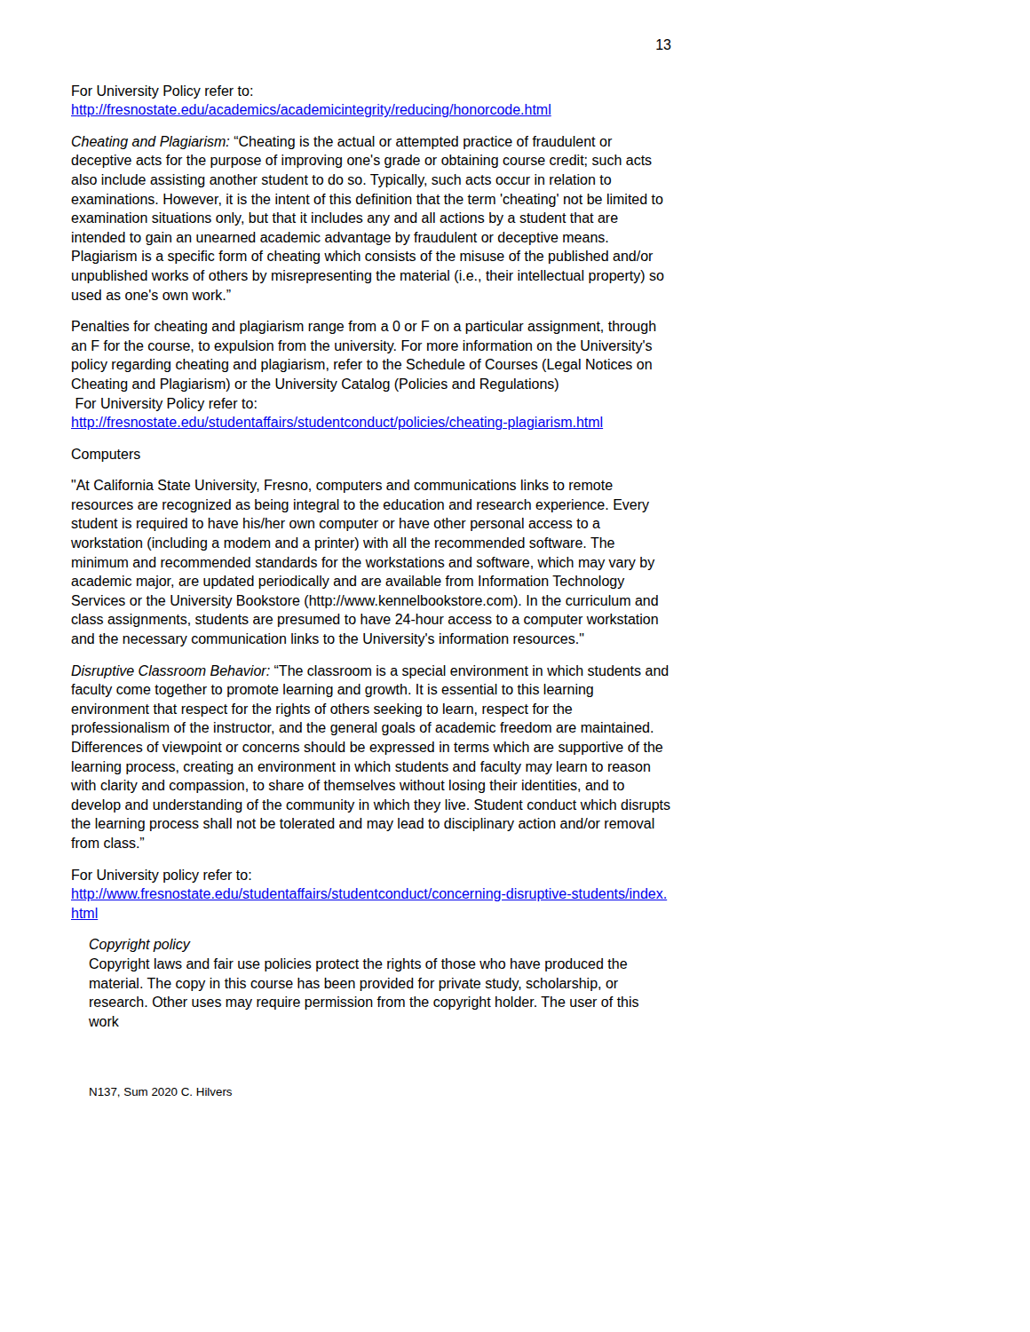13
For University Policy refer to:
http://fresnostate.edu/academics/academicintegrity/reducing/honorcode.html
Cheating and Plagiarism: “Cheating is the actual or attempted practice of fraudulent or deceptive acts for the purpose of improving one's grade or obtaining course credit; such acts also include assisting another student to do so. Typically, such acts occur in relation to examinations. However, it is the intent of this definition that the term 'cheating' not be limited to examination situations only, but that it includes any and all actions by a student that are intended to gain an unearned academic advantage by fraudulent or deceptive means. Plagiarism is a specific form of cheating which consists of the misuse of the published and/or unpublished works of others by misrepresenting the material (i.e., their intellectual property) so used as one's own work.”
Penalties for cheating and plagiarism range from a 0 or F on a particular assignment, through an F for the course, to expulsion from the university. For more information on the University's policy regarding cheating and plagiarism, refer to the Schedule of Courses (Legal Notices on Cheating and Plagiarism) or the University Catalog (Policies and Regulations)
For University Policy refer to:
http://fresnostate.edu/studentaffairs/studentconduct/policies/cheating-plagiarism.html
Computers
"At California State University, Fresno, computers and communications links to remote resources are recognized as being integral to the education and research experience. Every student is required to have his/her own computer or have other personal access to a workstation (including a modem and a printer) with all the recommended software. The minimum and recommended standards for the workstations and software, which may vary by academic major, are updated periodically and are available from Information Technology Services or the University Bookstore (http://www.kennelbookstore.com). In the curriculum and class assignments, students are presumed to have 24-hour access to a computer workstation and the necessary communication links to the University's information resources."
Disruptive Classroom Behavior: “The classroom is a special environment in which students and faculty come together to promote learning and growth. It is essential to this learning environment that respect for the rights of others seeking to learn, respect for the professionalism of the instructor, and the general goals of academic freedom are maintained. Differences of viewpoint or concerns should be expressed in terms which are supportive of the learning process, creating an environment in which students and faculty may learn to reason with clarity and compassion, to share of themselves without losing their identities, and to develop and understanding of the community in which they live. Student conduct which disrupts the learning process shall not be tolerated and may lead to disciplinary action and/or removal from class.”
For University policy refer to:
http://www.fresnostate.edu/studentaffairs/studentconduct/concerning-disruptive-students/index.html
Copyright policy
Copyright laws and fair use policies protect the rights of those who have produced the material. The copy in this course has been provided for private study, scholarship, or research. Other uses may require permission from the copyright holder. The user of this work
N137, Sum 2020 C. Hilvers